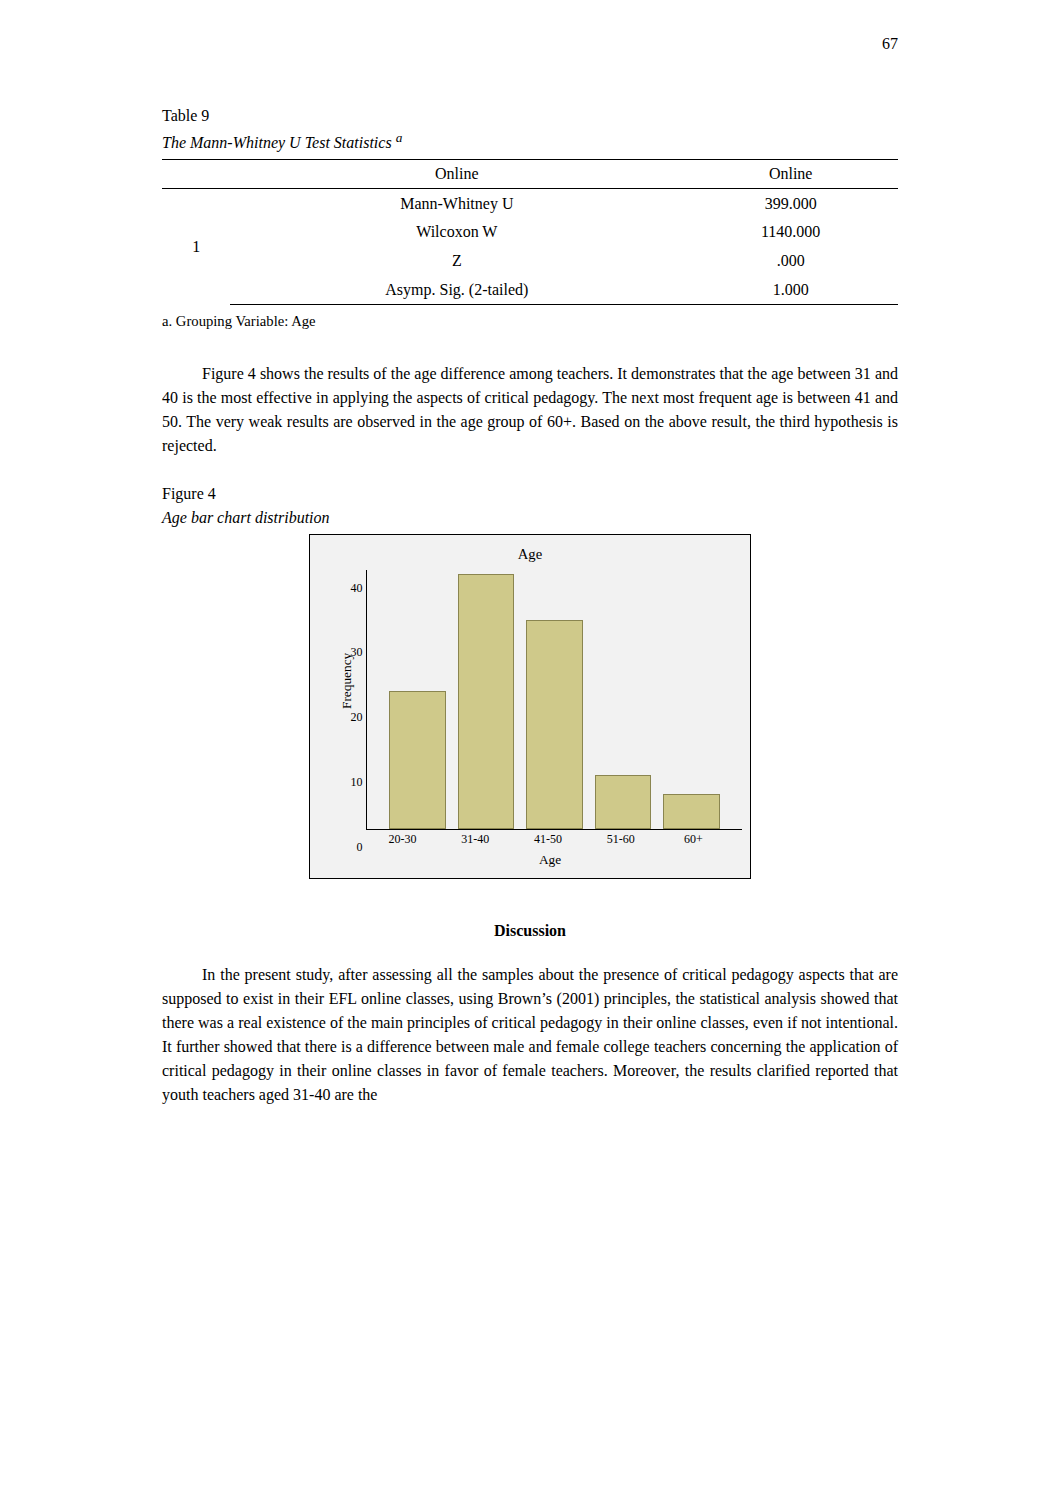67
Table 9 The Mann-Whitney U Test Statistics a
| | Online | Online |
| --- | --- | --- |
| 1 | Mann-Whitney U | 399.000 |
| Wilcoxon W | 1140.000 |
| Z | .000 |
| Asymp. Sig. (2-tailed) | 1.000 |
a. Grouping Variable: Age
Figure 4 shows the results of the age difference among teachers. It demonstrates that the age between 31 and 40 is the most effective in applying the aspects of critical pedagogy. The next most frequent age is between 41 and 50. The very weak results are observed in the age group of 60+. Based on the above result, the third hypothesis is rejected.
Figure 4 Age bar chart distribution
Age
Frequency
40 30 20 10 0
20-30 31-40 41-50 51-60 60+
Age
Discussion
In the present study, after assessing all the samples about the presence of critical pedagogy aspects that are supposed to exist in their EFL online classes, using Brown’s (2001) principles, the statistical analysis showed that there was a real existence of the main principles of critical pedagogy in their online classes, even if not intentional. It further showed that there is a difference between male and female college teachers concerning the application of critical pedagogy in their online classes in favor of female teachers. Moreover, the results clarified reported that youth teachers aged 31-40 are the